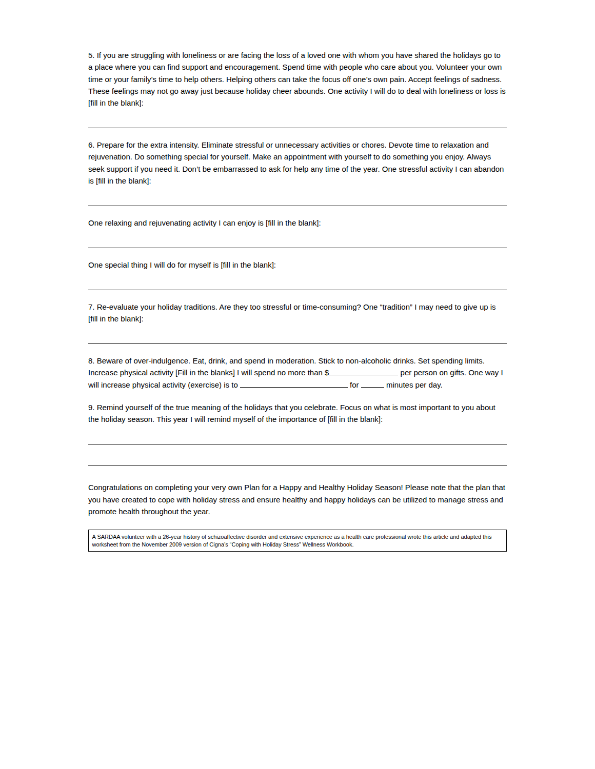5. If you are struggling with loneliness or are facing the loss of a loved one with whom you have shared the holidays go to a place where you can find support and encouragement. Spend time with people who care about you. Volunteer your own time or your family’s time to help others. Helping others can take the focus off one’s own pain. Accept feelings of sadness. These feelings may not go away just because holiday cheer abounds. One activity I will do to deal with loneliness or loss is [fill in the blank]:
6. Prepare for the extra intensity. Eliminate stressful or unnecessary activities or chores. Devote time to relaxation and rejuvenation. Do something special for yourself. Make an appointment with yourself to do something you enjoy. Always seek support if you need it. Don’t be embarrassed to ask for help any time of the year. One stressful activity I can abandon is [fill in the blank]:
One relaxing and rejuvenating activity I can enjoy is [fill in the blank]:
One special thing I will do for myself is [fill in the blank]:
7. Re-evaluate your holiday traditions. Are they too stressful or time-consuming? One “tradition” I may need to give up is [fill in the blank]:
8. Beware of over-indulgence. Eat, drink, and spend in moderation. Stick to non-alcoholic drinks. Set spending limits. Increase physical activity [Fill in the blanks] I will spend no more than $ per person on gifts. One way I will increase physical activity (exercise) is to for minutes per day.
9. Remind yourself of the true meaning of the holidays that you celebrate. Focus on what is most important to you about the holiday season. This year I will remind myself of the importance of [fill in the blank]:
Congratulations on completing your very own Plan for a Happy and Healthy Holiday Season! Please note that the plan that you have created to cope with holiday stress and ensure healthy and happy holidays can be utilized to manage stress and promote health throughout the year.
A SARDAA volunteer with a 26-year history of schizoaffective disorder and extensive experience as a health care professional wrote this article and adapted this worksheet from the November 2009 version of Cigna’s “Coping with Holiday Stress” Wellness Workbook.